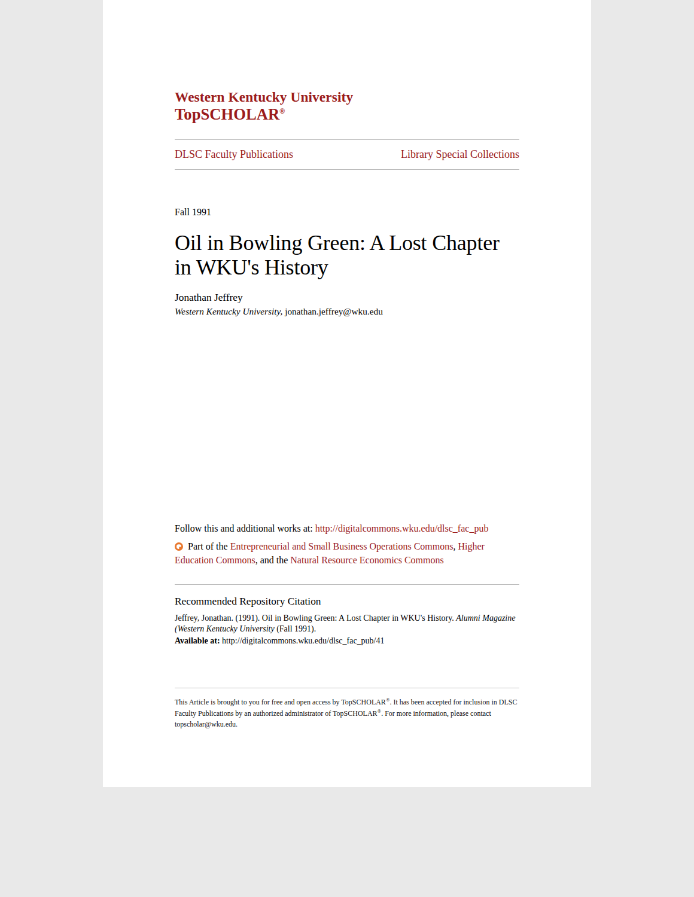Western Kentucky University
TopSCHOLAR®
DLSC Faculty Publications Library Special Collections
Fall 1991
Oil in Bowling Green: A Lost Chapter in WKU's History
Jonathan Jeffrey
Western Kentucky University, jonathan.jeffrey@wku.edu
Follow this and additional works at: http://digitalcommons.wku.edu/dlsc_fac_pub
Part of the Entrepreneurial and Small Business Operations Commons, Higher Education Commons, and the Natural Resource Economics Commons
Recommended Repository Citation
Jeffrey, Jonathan. (1991). Oil in Bowling Green: A Lost Chapter in WKU's History. Alumni Magazine (Western Kentucky University (Fall 1991).
Available at: http://digitalcommons.wku.edu/dlsc_fac_pub/41
This Article is brought to you for free and open access by TopSCHOLAR®. It has been accepted for inclusion in DLSC Faculty Publications by an authorized administrator of TopSCHOLAR®. For more information, please contact topscholar@wku.edu.